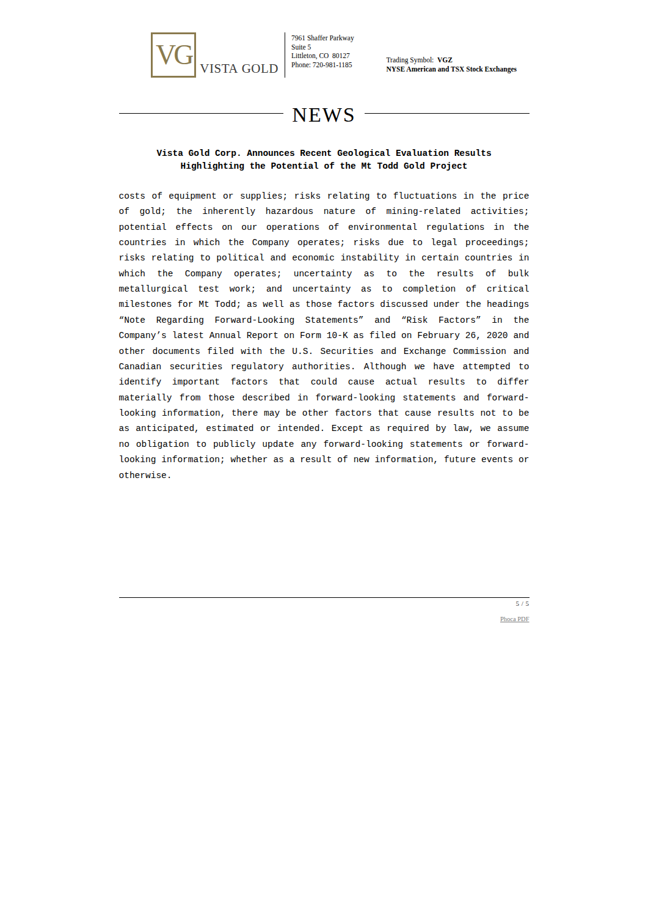VG
VISTA GOLD
7961 Shaffer Parkway
Suite 5
Littleton, CO 80127
Phone: 720-981-1185
Trading Symbol: VGZ
NYSE American and TSX Stock Exchanges
NEWS
Vista Gold Corp. Announces Recent Geological Evaluation Results
Highlighting the Potential of the Mt Todd Gold Project
costs of equipment or supplies; risks relating to fluctuations in the price of gold; the inherently hazardous nature of mining-related activities; potential effects on our operations of environmental regulations in the countries in which the Company operates; risks due to legal proceedings; risks relating to political and economic instability in certain countries in which the Company operates; uncertainty as to the results of bulk metallurgical test work; and uncertainty as to completion of critical milestones for Mt Todd; as well as those factors discussed under the headings “Note Regarding Forward-Looking Statements” and “Risk Factors” in the Company’s latest Annual Report on Form 10-K as filed on February 26, 2020 and other documents filed with the U.S. Securities and Exchange Commission and Canadian securities regulatory authorities. Although we have attempted to identify important factors that could cause actual results to differ materially from those described in forward-looking statements and forward-looking information, there may be other factors that cause results not to be as anticipated, estimated or intended. Except as required by law, we assume no obligation to publicly update any forward-looking statements or forward-looking information; whether as a result of new information, future events or otherwise.
5 / 5
Phoca PDF